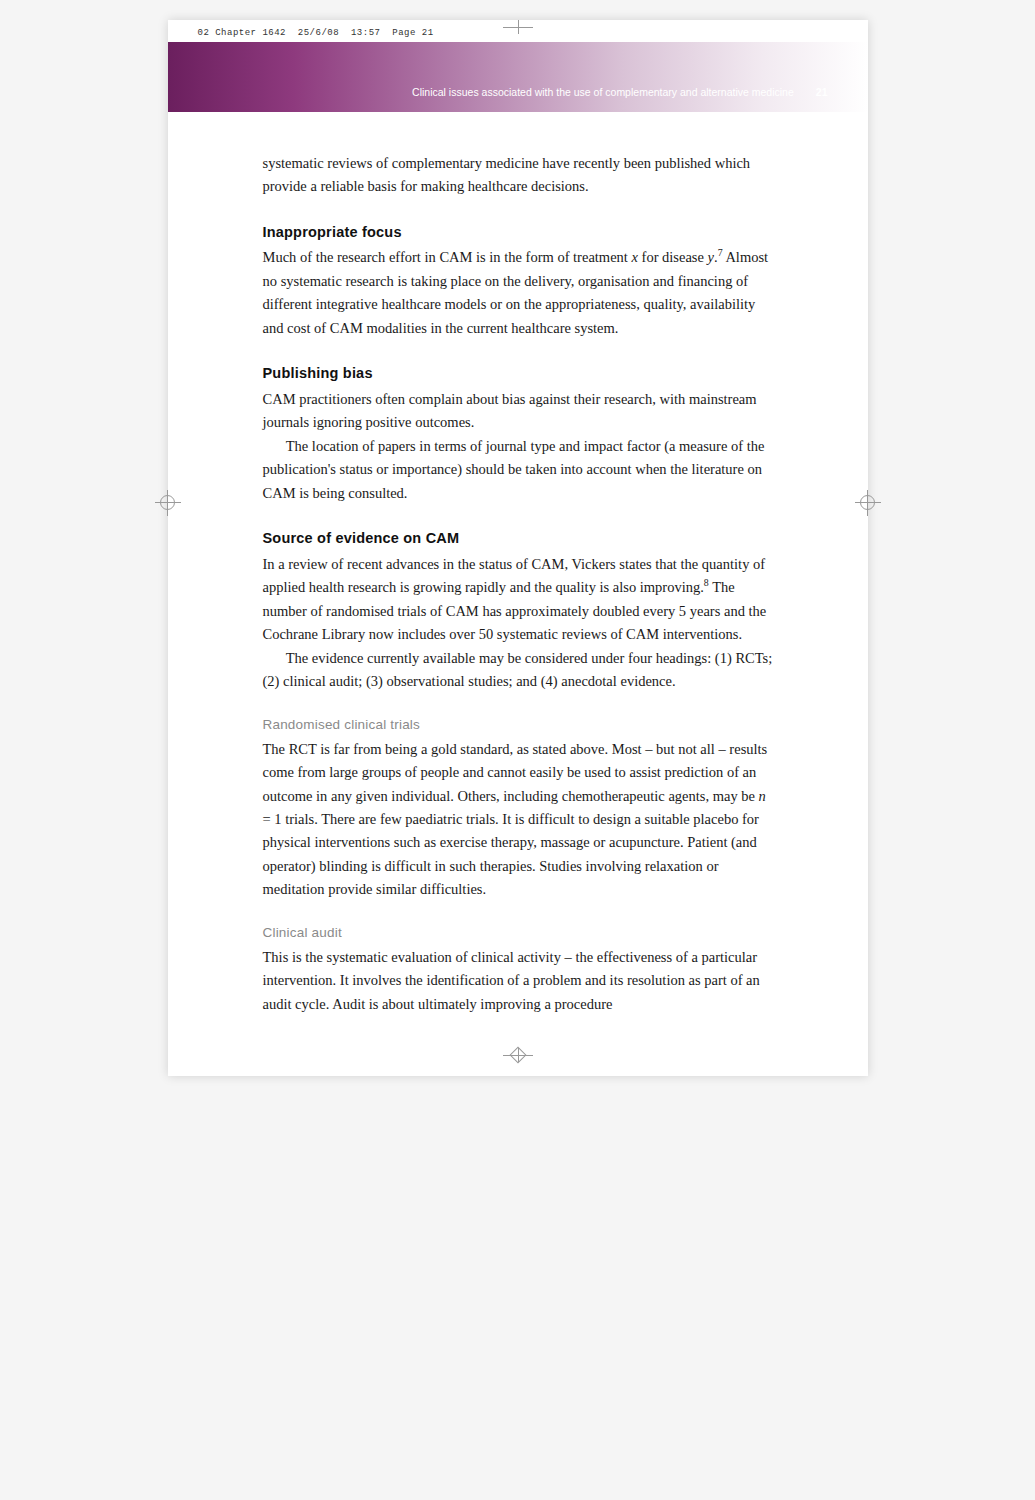02 Chapter 1642 25/6/08 13:57 Page 21
Clinical issues associated with the use of complementary and alternative medicine21
systematic reviews of complementary medicine have recently been published which provide a reliable basis for making healthcare decisions.
Inappropriate focus
Much of the research effort in CAM is in the form of treatment x for disease y.7 Almost no systematic research is taking place on the delivery, organisation and financing of different integrative healthcare models or on the appropriateness, quality, availability and cost of CAM modalities in the current healthcare system.
Publishing bias
CAM practitioners often complain about bias against their research, with mainstream journals ignoring positive outcomes.
The location of papers in terms of journal type and impact factor (a measure of the publication's status or importance) should be taken into account when the literature on CAM is being consulted.
Source of evidence on CAM
In a review of recent advances in the status of CAM, Vickers states that the quantity of applied health research is growing rapidly and the quality is also improving.8 The number of randomised trials of CAM has approximately doubled every 5 years and the Cochrane Library now includes over 50 systematic reviews of CAM interventions.
The evidence currently available may be considered under four headings: (1) RCTs; (2) clinical audit; (3) observational studies; and (4) anecdotal evidence.
Randomised clinical trials
The RCT is far from being a gold standard, as stated above. Most – but not all – results come from large groups of people and cannot easily be used to assist prediction of an outcome in any given individual. Others, including chemotherapeutic agents, may be n = 1 trials. There are few paediatric trials. It is difficult to design a suitable placebo for physical interventions such as exercise therapy, massage or acupuncture. Patient (and operator) blinding is difficult in such therapies. Studies involving relaxation or meditation provide similar difficulties.
Clinical audit
This is the systematic evaluation of clinical activity – the effectiveness of a particular intervention. It involves the identification of a problem and its resolution as part of an audit cycle. Audit is about ultimately improving a procedure